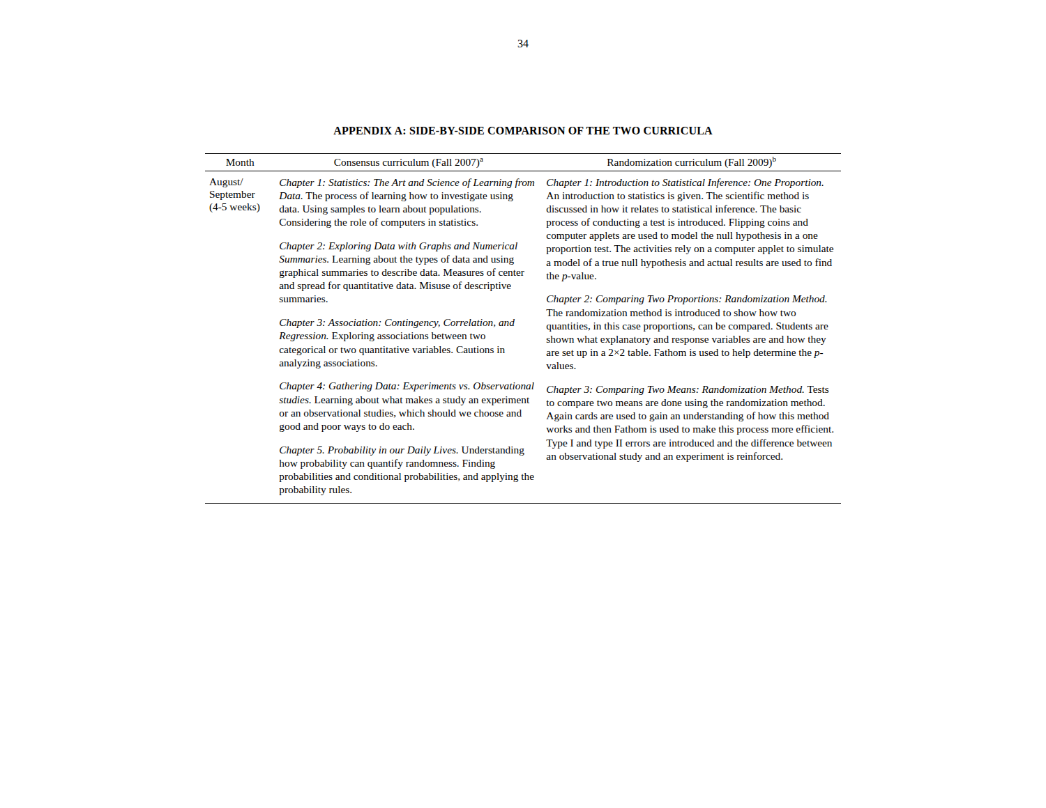34
APPENDIX A: SIDE-BY-SIDE COMPARISON OF THE TWO CURRICULA
| Month | Consensus curriculum (Fall 2007) a | Randomization curriculum (Fall 2009) b |
| --- | --- | --- |
| August/ September (4-5 weeks) | Chapter 1: Statistics: The Art and Science of Learning from Data. The process of learning how to investigate using data. Using samples to learn about populations. Considering the role of computers in statistics. Chapter 2: Exploring Data with Graphs and Numerical Summaries. Learning about the types of data and using graphical summaries to describe data. Measures of center and spread for quantitative data. Misuse of descriptive summaries. Chapter 3: Association: Contingency, Correlation, and Regression. Exploring associations between two categorical or two quantitative variables. Cautions in analyzing associations. Chapter 4: Gathering Data: Experiments vs. Observational studies. Learning about what makes a study an experiment or an observational studies, which should we choose and good and poor ways to do each. Chapter 5. Probability in our Daily Lives. Understanding how probability can quantify randomness. Finding probabilities and conditional probabilities, and applying the probability rules. | Chapter 1: Introduction to Statistical Inference: One Proportion. An introduction to statistics is given. The scientific method is discussed in how it relates to statistical inference. The basic process of conducting a test is introduced. Flipping coins and computer applets are used to model the null hypothesis in a one proportion test. The activities rely on a computer applet to simulate a model of a true null hypothesis and actual results are used to find the p -value. Chapter 2: Comparing Two Proportions: Randomization Method. The randomization method is introduced to show how two quantities, in this case proportions, can be compared. Students are shown what explanatory and response variables are and how they are set up in a 2×2 table. Fathom is used to help determine the p -values. Chapter 3: Comparing Two Means: Randomization Method. Tests to compare two means are done using the randomization method. Again cards are used to gain an understanding of how this method works and then Fathom is used to make this process more efficient. Type I and type II errors are introduced and the difference between an observational study and an experiment is reinforced. |